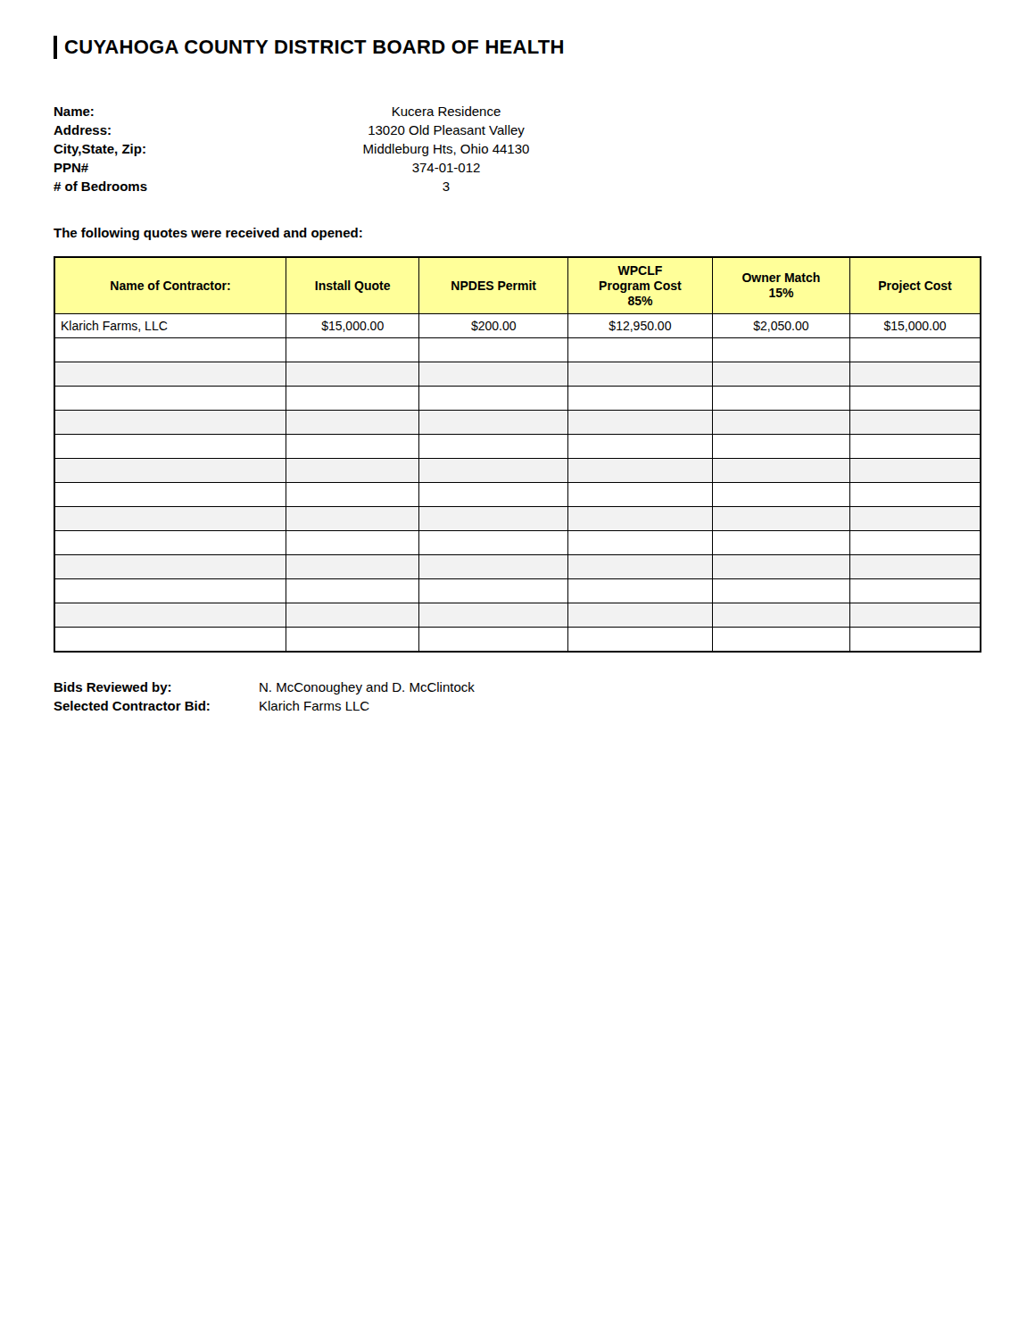CUYAHOGA COUNTY DISTRICT BOARD OF HEALTH
Name: Kucera Residence
Address: 13020 Old Pleasant Valley
City,State, Zip: Middleburg Hts, Ohio 44130
PPN# 374-01-012
# of Bedrooms 3
The following quotes were received and opened:
| Name of Contractor: | Install Quote | NPDES Permit | WPCLF Program Cost 85% | Owner Match 15% | Project Cost |
| --- | --- | --- | --- | --- | --- |
| Klarich Farms, LLC | $15,000.00 | $200.00 | $12,950.00 | $2,050.00 | $15,000.00 |
Bids Reviewed by: N. McConoughey and D. McClintock
Selected Contractor Bid: Klarich Farms LLC